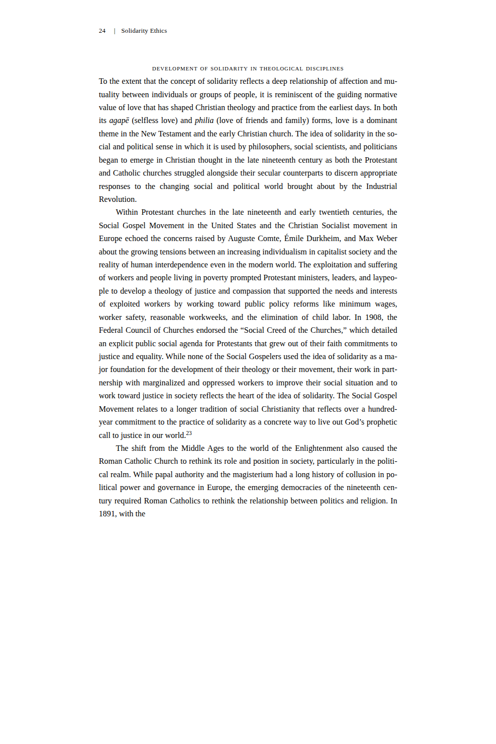24|Solidarity Ethics
Development of Solidarity in Theological Disciplines
To the extent that the concept of solidarity reflects a deep relationship of affection and mutuality between individuals or groups of people, it is reminiscent of the guiding normative value of love that has shaped Christian theology and practice from the earliest days. In both its agapē (selfless love) and philia (love of friends and family) forms, love is a dominant theme in the New Testament and the early Christian church. The idea of solidarity in the social and political sense in which it is used by philosophers, social scientists, and politicians began to emerge in Christian thought in the late nineteenth century as both the Protestant and Catholic churches struggled alongside their secular counterparts to discern appropriate responses to the changing social and political world brought about by the Industrial Revolution.
Within Protestant churches in the late nineteenth and early twentieth centuries, the Social Gospel Movement in the United States and the Christian Socialist movement in Europe echoed the concerns raised by Auguste Comte, Émile Durkheim, and Max Weber about the growing tensions between an increasing individualism in capitalist society and the reality of human interdependence even in the modern world. The exploitation and suffering of workers and people living in poverty prompted Protestant ministers, leaders, and laypeople to develop a theology of justice and compassion that supported the needs and interests of exploited workers by working toward public policy reforms like minimum wages, worker safety, reasonable workweeks, and the elimination of child labor. In 1908, the Federal Council of Churches endorsed the “Social Creed of the Churches,” which detailed an explicit public social agenda for Protestants that grew out of their faith commitments to justice and equality. While none of the Social Gospelers used the idea of solidarity as a major foundation for the development of their theology or their movement, their work in partnership with marginalized and oppressed workers to improve their social situation and to work toward justice in society reflects the heart of the idea of solidarity. The Social Gospel Movement relates to a longer tradition of social Christianity that reflects over a hundred-year commitment to the practice of solidarity as a concrete way to live out God’s prophetic call to justice in our world.23
The shift from the Middle Ages to the world of the Enlightenment also caused the Roman Catholic Church to rethink its role and position in society, particularly in the political realm. While papal authority and the magisterium had a long history of collusion in political power and governance in Europe, the emerging democracies of the nineteenth century required Roman Catholics to rethink the relationship between politics and religion. In 1891, with the